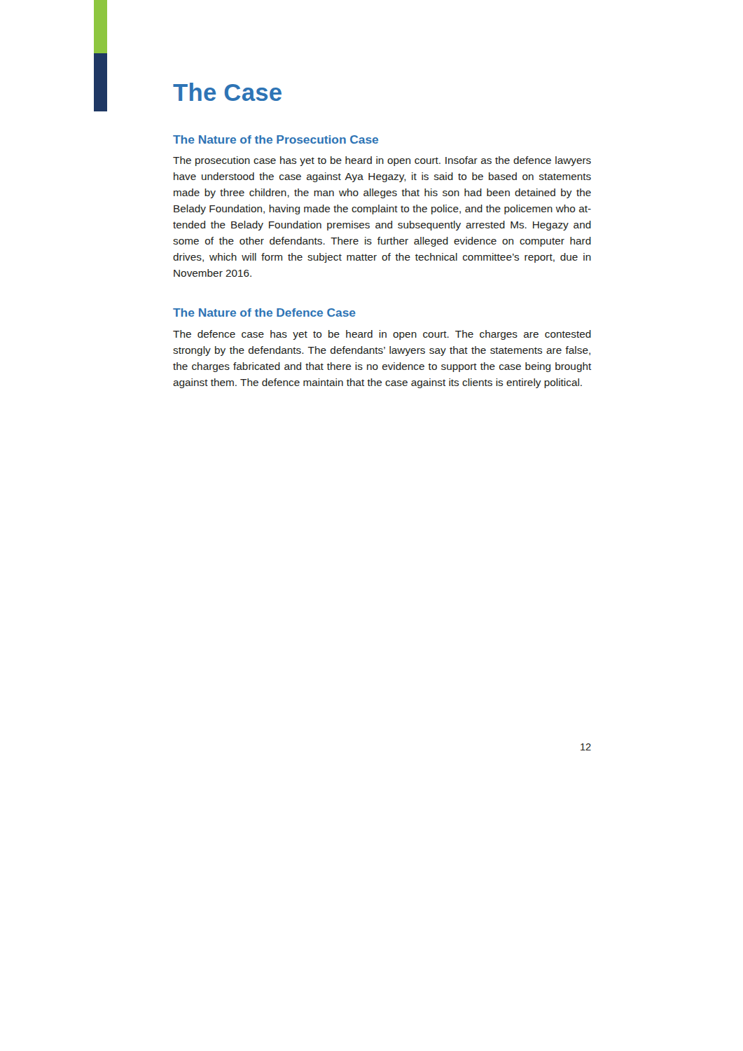The Case
The Nature of the Prosecution Case
The prosecution case has yet to be heard in open court. Insofar as the defence lawyers have understood the case against Aya Hegazy, it is said to be based on statements made by three children, the man who alleges that his son had been detained by the Belady Foundation, having made the complaint to the police, and the policemen who attended the Belady Foundation premises and subsequently arrested Ms. Hegazy and some of the other defendants. There is further alleged evidence on computer hard drives, which will form the subject matter of the technical committee’s report, due in November 2016.
The Nature of the Defence Case
The defence case has yet to be heard in open court. The charges are contested strongly by the defendants. The defendants’ lawyers say that the statements are false, the charges fabricated and that there is no evidence to support the case being brought against them. The defence maintain that the case against its clients is entirely political.
12